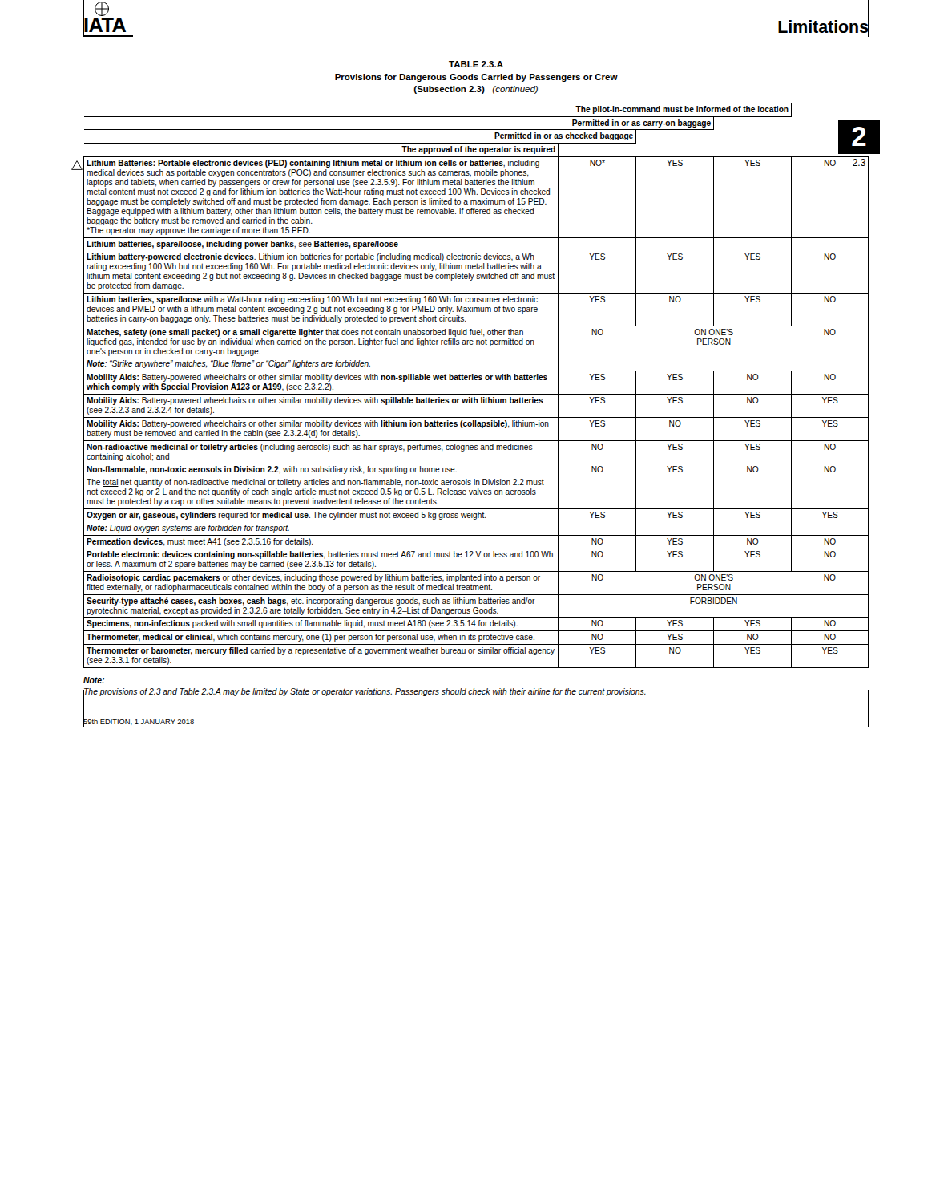IATA
Limitations
2
2.3
TABLE 2.3.A
Provisions for Dangerous Goods Carried by Passengers or Crew
(Subsection 2.3) (continued)
| The pilot-in-command must be informed of the location | |
| Permitted in or as carry-on baggage | | |
| Permitted in or as checked baggage | | | |
| The approval of the operator is required | | | | |
| Lithium Batteries: Portable electronic devices (PED) containing lithium metal or lithium ion cells or batteries , including medical devices such as portable oxygen concentrators (POC) and consumer electronics such as cameras, mobile phones, laptops and tablets, when carried by passengers or crew for personal use (see 2.3.5.9). For lithium metal batteries the lithium metal content must not exceed 2 g and for lithium ion batteries the Watt-hour rating must not exceed 100 Wh. Devices in checked baggage must be completely switched off and must be protected from damage. Each person is limited to a maximum of 15 PED. Baggage equipped with a lithium battery, other than lithium button cells, the battery must be removable. If offered as checked baggage the battery must be removed and carried in the cabin. *The operator may approve the carriage of more than 15 PED. | NO* | YES | YES | NO |
| Lithium batteries, spare/loose, including power banks , see Batteries, spare/loose | | | | |
| Lithium battery-powered electronic devices . Lithium ion batteries for portable (including medical) electronic devices, a Wh rating exceeding 100 Wh but not exceeding 160 Wh. For portable medical electronic devices only, lithium metal batteries with a lithium metal content exceeding 2 g but not exceeding 8 g. Devices in checked baggage must be completely switched off and must be protected from damage. | YES | YES | YES | NO |
| Lithium batteries, spare/loose with a Watt-hour rating exceeding 100 Wh but not exceeding 160 Wh for consumer electronic devices and PMED or with a lithium metal content exceeding 2 g but not exceeding 8 g for PMED only. Maximum of two spare batteries in carry-on baggage only. These batteries must be individually protected to prevent short circuits. | YES | NO | YES | NO |
| Matches, safety (one small packet) or a small cigarette lighter that does not contain unabsorbed liquid fuel, other than liquefied gas, intended for use by an individual when carried on the person. Lighter fuel and lighter refills are not permitted on one's person or in checked or carry-on baggage. | NO | ON ONE'S PERSON | NO |
| Note : “Strike anywhere” matches, “Blue flame” or “Cigar” lighters are forbidden. | | | |
| Mobility Aids: Battery-powered wheelchairs or other similar mobility devices with non-spillable wet batteries or with batteries which comply with Special Provision A123 or A199 , (see 2.3.2.2). | YES | YES | NO | NO |
| Mobility Aids: Battery-powered wheelchairs or other similar mobility devices with spillable batteries or with lithium batteries (see 2.3.2.3 and 2.3.2.4 for details). | YES | YES | NO | YES |
| Mobility Aids: Battery-powered wheelchairs or other similar mobility devices with lithium ion batteries (collapsible) , lithium-ion battery must be removed and carried in the cabin (see 2.3.2.4(d) for details). | YES | NO | YES | YES |
| Non-radioactive medicinal or toiletry articles (including aerosols) such as hair sprays, perfumes, colognes and medicines containing alcohol; and | NO | YES | YES | NO |
| Non-flammable, non-toxic aerosols in Division 2.2 , with no subsidiary risk, for sporting or home use. | NO | YES | NO | NO |
| The total net quantity of non-radioactive medicinal or toiletry articles and non-flammable, non-toxic aerosols in Division 2.2 must not exceed 2 kg or 2 L and the net quantity of each single article must not exceed 0.5 kg or 0.5 L. Release valves on aerosols must be protected by a cap or other suitable means to prevent inadvertent release of the contents. | | | | |
| Oxygen or air, gaseous, cylinders required for medical use . The cylinder must not exceed 5 kg gross weight. | YES | YES | YES | YES |
| Note: Liquid oxygen systems are forbidden for transport. | | | | |
| Permeation devices , must meet A41 (see 2.3.5.16 for details). | NO | YES | NO | NO |
| Portable electronic devices containing non-spillable batteries , batteries must meet A67 and must be 12 V or less and 100 Wh or less. A maximum of 2 spare batteries may be carried (see 2.3.5.13 for details). | NO | YES | YES | NO |
| Radioisotopic cardiac pacemakers or other devices, including those powered by lithium batteries, implanted into a person or fitted externally, or radiopharmaceuticals contained within the body of a person as the result of medical treatment. | NO | ON ONE'S PERSON | NO |
| Security-type attaché cases, cash boxes, cash bags , etc. incorporating dangerous goods, such as lithium batteries and/or pyrotechnic material, except as provided in 2.3.2.6 are totally forbidden. See entry in 4.2–List of Dangerous Goods. | | FORBIDDEN | |
| Specimens, non-infectious packed with small quantities of flammable liquid, must meet A180 (see 2.3.5.14 for details). | NO | YES | YES | NO |
| Thermometer, medical or clinical , which contains mercury, one (1) per person for personal use, when in its protective case. | NO | YES | NO | NO |
| Thermometer or barometer, mercury filled carried by a representative of a government weather bureau or similar official agency (see 2.3.3.1 for details). | YES | NO | YES | YES |
Note:
The provisions of 2.3 and Table 2.3.A may be limited by State or operator variations. Passengers should check with their airline for the current provisions.
59th EDITION, 1 JANUARY 2018